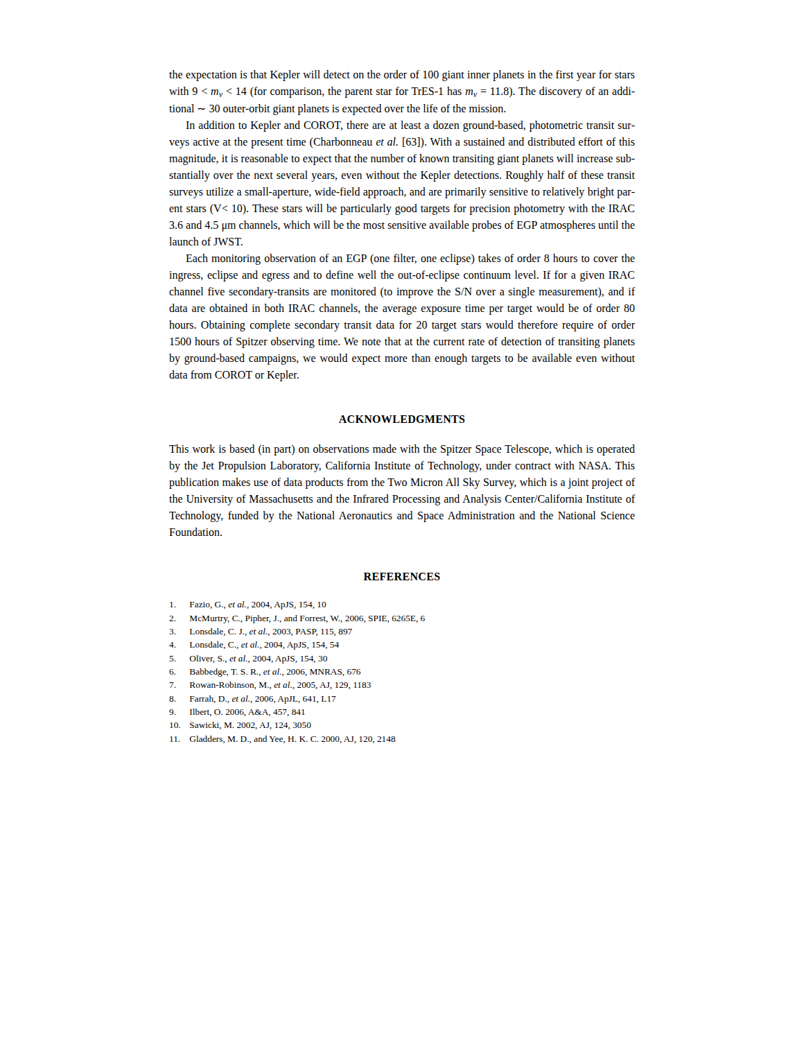the expectation is that Kepler will detect on the order of 100 giant inner planets in the first year for stars with 9 < mv < 14 (for comparison, the parent star for TrES-1 has mv = 11.8). The discovery of an additional ∼ 30 outer-orbit giant planets is expected over the life of the mission.
In addition to Kepler and COROT, there are at least a dozen ground-based, photometric transit surveys active at the present time (Charbonneau et al. [63]). With a sustained and distributed effort of this magnitude, it is reasonable to expect that the number of known transiting giant planets will increase substantially over the next several years, even without the Kepler detections. Roughly half of these transit surveys utilize a small-aperture, wide-field approach, and are primarily sensitive to relatively bright parent stars (V< 10). These stars will be particularly good targets for precision photometry with the IRAC 3.6 and 4.5 μm channels, which will be the most sensitive available probes of EGP atmospheres until the launch of JWST.
Each monitoring observation of an EGP (one filter, one eclipse) takes of order 8 hours to cover the ingress, eclipse and egress and to define well the out-of-eclipse continuum level. If for a given IRAC channel five secondary-transits are monitored (to improve the S/N over a single measurement), and if data are obtained in both IRAC channels, the average exposure time per target would be of order 80 hours. Obtaining complete secondary transit data for 20 target stars would therefore require of order 1500 hours of Spitzer observing time. We note that at the current rate of detection of transiting planets by ground-based campaigns, we would expect more than enough targets to be available even without data from COROT or Kepler.
ACKNOWLEDGMENTS
This work is based (in part) on observations made with the Spitzer Space Telescope, which is operated by the Jet Propulsion Laboratory, California Institute of Technology, under contract with NASA. This publication makes use of data products from the Two Micron All Sky Survey, which is a joint project of the University of Massachusetts and the Infrared Processing and Analysis Center/California Institute of Technology, funded by the National Aeronautics and Space Administration and the National Science Foundation.
REFERENCES
1. Fazio, G., et al., 2004, ApJS, 154, 10
2. McMurtry, C., Pipher, J., and Forrest, W., 2006, SPIE, 6265E, 6
3. Lonsdale, C. J., et al., 2003, PASP, 115, 897
4. Lonsdale, C., et al., 2004, ApJS, 154, 54
5. Oliver, S., et al., 2004, ApJS, 154, 30
6. Babbedge, T. S. R., et al., 2006, MNRAS, 676
7. Rowan-Robinson, M., et al., 2005, AJ, 129, 1183
8. Farrah, D., et al., 2006, ApJL, 641, L17
9. Ilbert, O. 2006, A&A, 457, 841
10. Sawicki, M. 2002, AJ, 124, 3050
11. Gladders, M. D., and Yee, H. K. C. 2000, AJ, 120, 2148